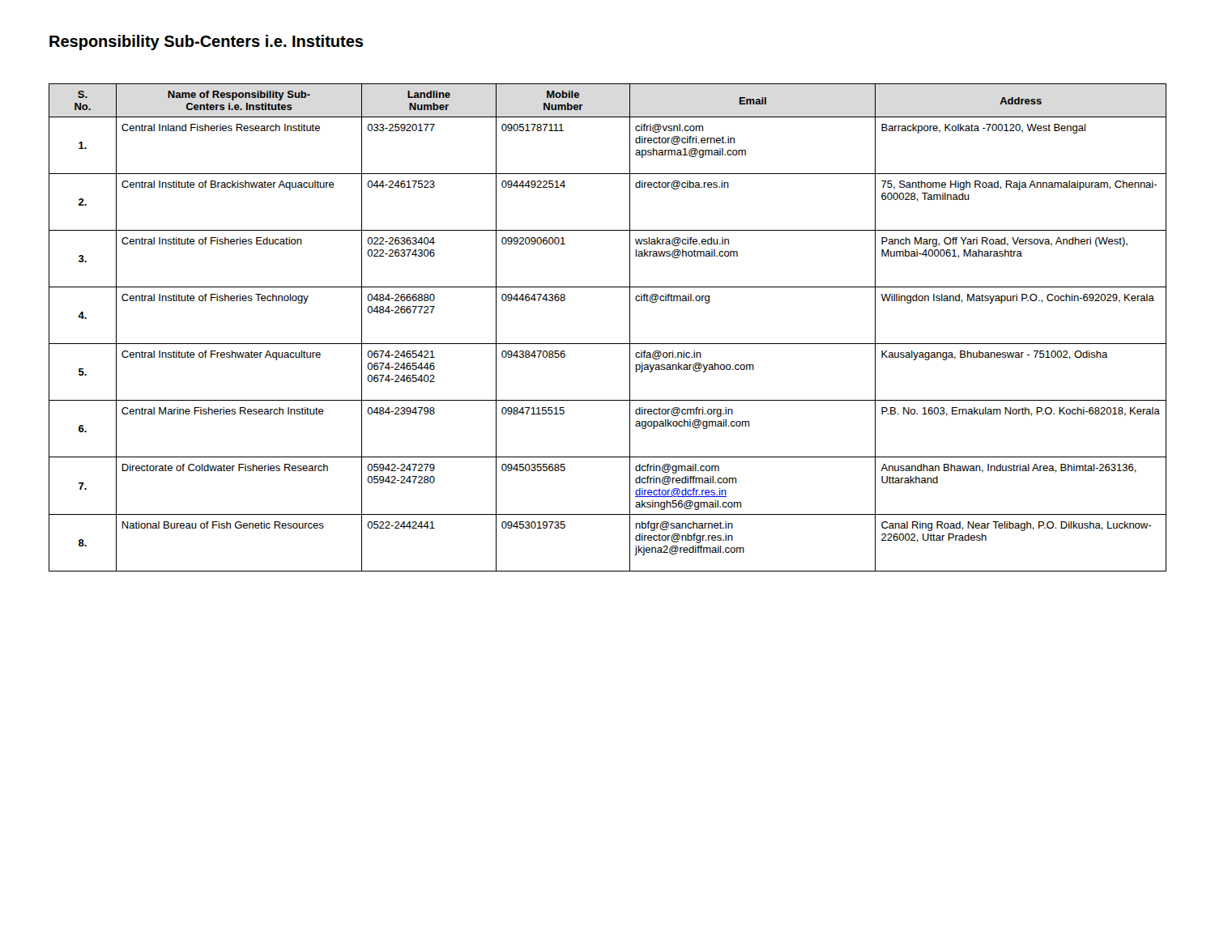Responsibility Sub-Centers i.e. Institutes
| S. No. | Name of Responsibility Sub- Centers i.e. Institutes | Landline Number | Mobile Number | Email | Address |
| --- | --- | --- | --- | --- | --- |
| 1. | Central Inland Fisheries Research Institute | 033-25920177 | 09051787111 | cifri@vsnl.com director@cifri.ernet.in apsharma1@gmail.com | Barrackpore, Kolkata -700120, West Bengal |
| 2. | Central Institute of Brackishwater Aquaculture | 044-24617523 | 09444922514 | director@ciba.res.in | 75, Santhome High Road, Raja Annamalaipuram, Chennai-600028, Tamilnadu |
| 3. | Central Institute of Fisheries Education | 022-26363404 022-26374306 | 09920906001 | wslakra@cife.edu.in lakraws@hotmail.com | Panch Marg, Off Yari Road, Versova, Andheri (West), Mumbai-400061, Maharashtra |
| 4. | Central Institute of Fisheries Technology | 0484-2666880 0484-2667727 | 09446474368 | cift@ciftmail.org | Willingdon Island, Matsyapuri P.O., Cochin-692029, Kerala |
| 5. | Central Institute of Freshwater Aquaculture | 0674-2465421 0674-2465446 0674-2465402 | 09438470856 | cifa@ori.nic.in pjayasankar@yahoo.com | Kausalyaganga, Bhubaneswar - 751002, Odisha |
| 6. | Central Marine Fisheries Research Institute | 0484-2394798 | 09847115515 | director@cmfri.org.in agopalkochi@gmail.com | P.B. No. 1603, Ernakulam North, P.O. Kochi-682018, Kerala |
| 7. | Directorate of Coldwater Fisheries Research | 05942-247279 05942-247280 | 09450355685 | dcfrin@gmail.com dcfrin@rediffmail.com director@dcfr.res.in aksingh56@gmail.com | Anusandhan Bhawan, Industrial Area, Bhimtal-263136, Uttarakhand |
| 8. | National Bureau of Fish Genetic Resources | 0522-2442441 | 09453019735 | nbfgr@sancharnet.in director@nbfgr.res.in jkjena2@rediffmail.com | Canal Ring Road, Near Telibagh, P.O. Dilkusha, Lucknow-226002, Uttar Pradesh |